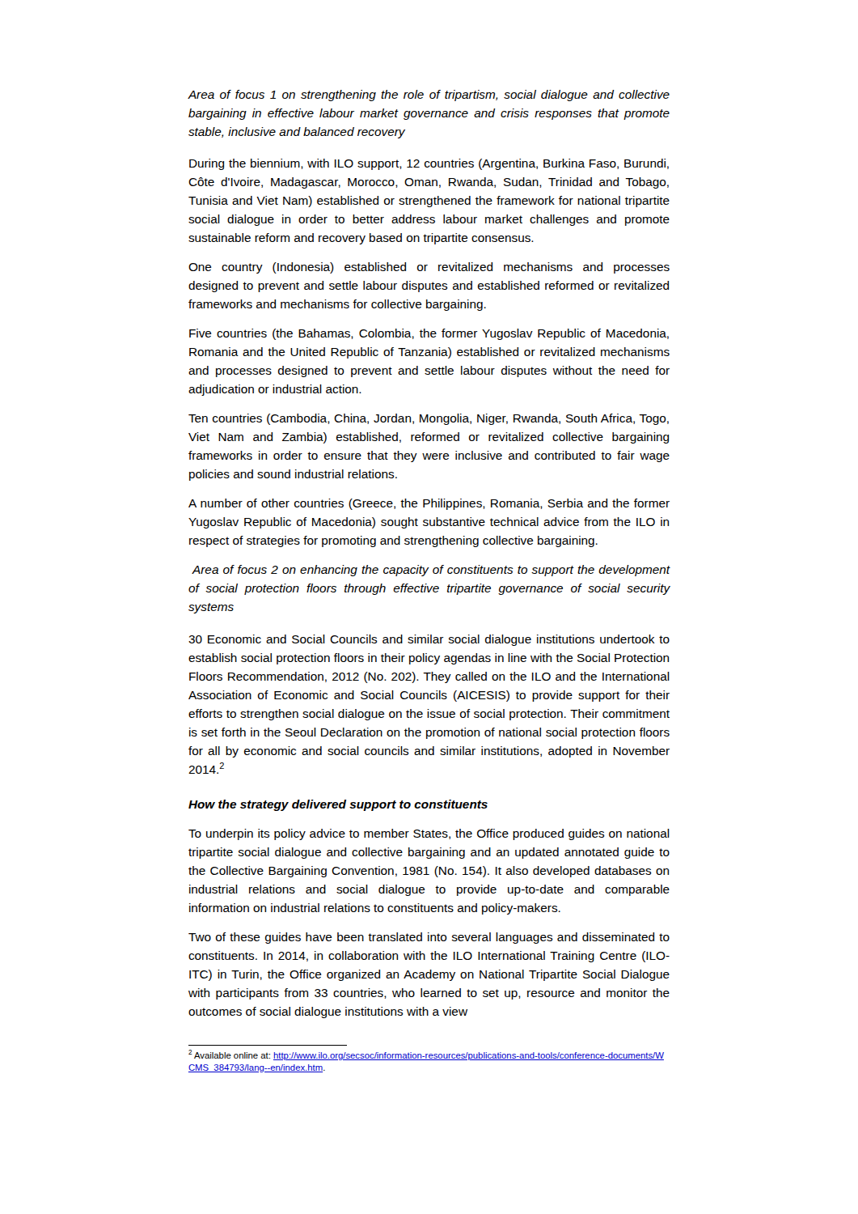Area of focus 1 on strengthening the role of tripartism, social dialogue and collective bargaining in effective labour market governance and crisis responses that promote stable, inclusive and balanced recovery
During the biennium, with ILO support, 12 countries (Argentina, Burkina Faso, Burundi, Côte d'Ivoire, Madagascar, Morocco, Oman, Rwanda, Sudan, Trinidad and Tobago, Tunisia and Viet Nam) established or strengthened the framework for national tripartite social dialogue in order to better address labour market challenges and promote sustainable reform and recovery based on tripartite consensus.
One country (Indonesia) established or revitalized mechanisms and processes designed to prevent and settle labour disputes and established reformed or revitalized frameworks and mechanisms for collective bargaining.
Five countries (the Bahamas, Colombia, the former Yugoslav Republic of Macedonia, Romania and the United Republic of Tanzania) established or revitalized mechanisms and processes designed to prevent and settle labour disputes without the need for adjudication or industrial action.
Ten countries (Cambodia, China, Jordan, Mongolia, Niger, Rwanda, South Africa, Togo, Viet Nam and Zambia) established, reformed or revitalized collective bargaining frameworks in order to ensure that they were inclusive and contributed to fair wage policies and sound industrial relations.
A number of other countries (Greece, the Philippines, Romania, Serbia and the former Yugoslav Republic of Macedonia) sought substantive technical advice from the ILO in respect of strategies for promoting and strengthening collective bargaining.
Area of focus 2 on enhancing the capacity of constituents to support the development of social protection floors through effective tripartite governance of social security systems
30 Economic and Social Councils and similar social dialogue institutions undertook to establish social protection floors in their policy agendas in line with the Social Protection Floors Recommendation, 2012 (No. 202). They called on the ILO and the International Association of Economic and Social Councils (AICESIS) to provide support for their efforts to strengthen social dialogue on the issue of social protection. Their commitment is set forth in the Seoul Declaration on the promotion of national social protection floors for all by economic and social councils and similar institutions, adopted in November 2014.2
How the strategy delivered support to constituents
To underpin its policy advice to member States, the Office produced guides on national tripartite social dialogue and collective bargaining and an updated annotated guide to the Collective Bargaining Convention, 1981 (No. 154). It also developed databases on industrial relations and social dialogue to provide up-to-date and comparable information on industrial relations to constituents and policy-makers.
Two of these guides have been translated into several languages and disseminated to constituents. In 2014, in collaboration with the ILO International Training Centre (ILO-ITC) in Turin, the Office organized an Academy on National Tripartite Social Dialogue with participants from 33 countries, who learned to set up, resource and monitor the outcomes of social dialogue institutions with a view
2 Available online at: http://www.ilo.org/secsoc/information-resources/publications-and-tools/conference-documents/WCMS_384793/lang--en/index.htm.